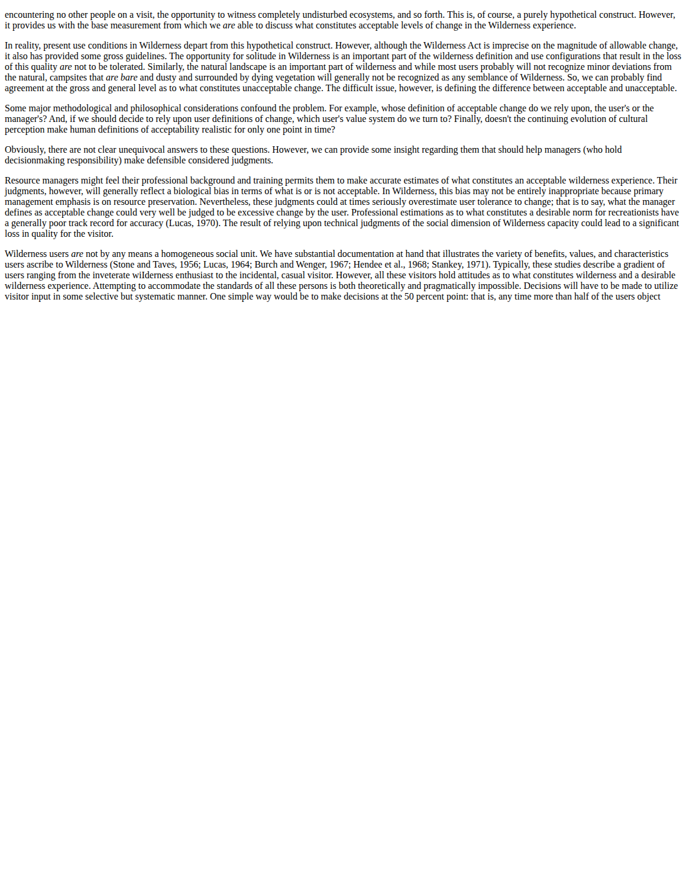encountering no other people on a visit, the opportunity to witness completely undisturbed ecosystems, and so forth. This is, of course, a purely hypothetical construct. However, it provides us with the base measurement from which we are able to discuss what constitutes acceptable levels of change in the Wilderness experience.
In reality, present use conditions in Wilderness depart from this hypothetical construct. However, although the Wilderness Act is imprecise on the magnitude of allowable change, it also has provided some gross guidelines. The opportunity for solitude in Wilderness is an important part of the wilderness definition and use configurations that result in the loss of this quality are not to be tolerated. Similarly, the natural landscape is an important part of wilderness and while most users probably will not recognize minor deviations from the natural, campsites that are bare and dusty and surrounded by dying vegetation will generally not be recognized as any semblance of Wilderness. So, we can probably find agreement at the gross and general level as to what constitutes unacceptable change. The difficult issue, however, is defining the difference between acceptable and unacceptable.
Some major methodological and philosophical considerations confound the problem. For example, whose definition of acceptable change do we rely upon, the user's or the manager's? And, if we should decide to rely upon user definitions of change, which user's value system do we turn to? Finally, doesn't the continuing evolution of cultural perception make human definitions of acceptability realistic for only one point in time?
Obviously, there are not clear unequivocal answers to these questions. However, we can provide some insight regarding them that should help managers (who hold decisionmaking responsibility) make defensible considered judgments.
Resource managers might feel their professional background and training permits them to make accurate estimates of what constitutes an acceptable wilderness experience. Their judgments, however, will generally reflect a biological bias in terms of what is or is not acceptable. In Wilderness, this bias may not be entirely inappropriate because primary management emphasis is on resource preservation. Nevertheless, these judgments could at times seriously overestimate user tolerance to change; that is to say, what the manager defines as acceptable change could very well be judged to be excessive change by the user. Professional estimations as to what constitutes a desirable norm for recreationists have a generally poor track record for accuracy (Lucas, 1970). The result of relying upon technical judgments of the social dimension of Wilderness capacity could lead to a significant loss in quality for the visitor.
Wilderness users are not by any means a homogeneous social unit. We have substantial documentation at hand that illustrates the variety of benefits, values, and characteristics users ascribe to Wilderness (Stone and Taves, 1956; Lucas, 1964; Burch and Wenger, 1967; Hendee et al., 1968; Stankey, 1971). Typically, these studies describe a gradient of users ranging from the inveterate wiIderness enthusiast to the incidental, casual visitor. However, all these visitors hold attitudes as to what constitutes wilderness and a desirable wilderness experience. Attempting to accommodate the standards of all these persons is both theoretically and pragmatically impossible. Decisions will have to be made to utilize visitor input in some selective but systematic manner. One simple way would be to make decisions at the 50 percent point: that is, any time more than half of the users object